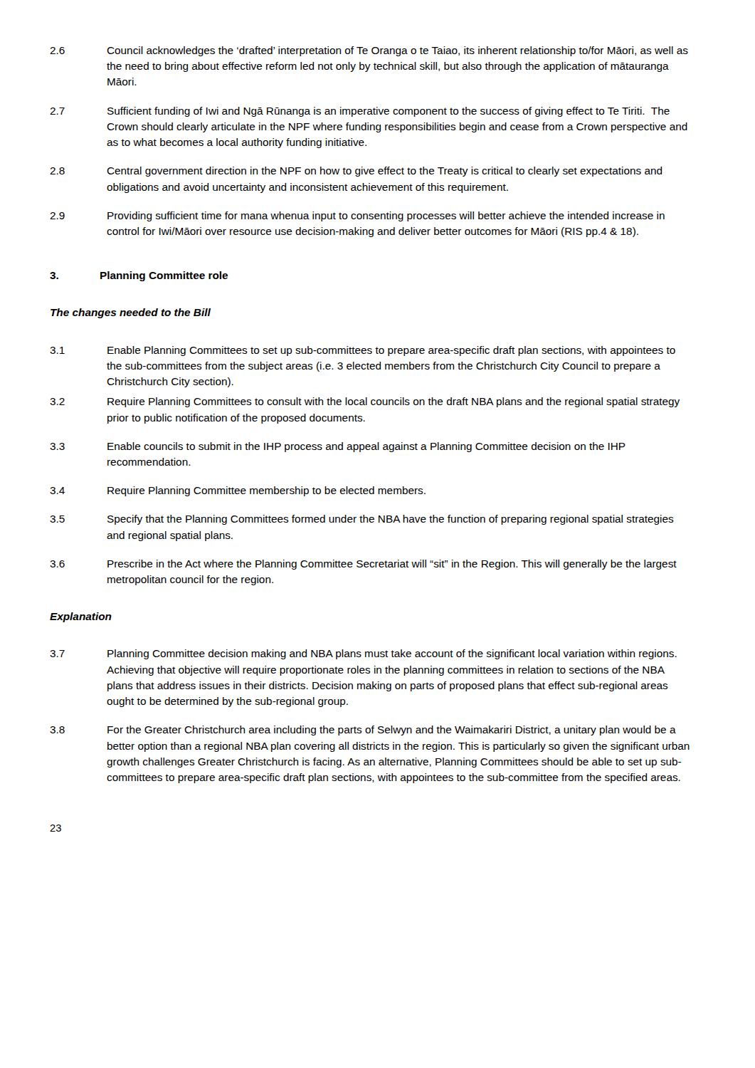2.6
Council acknowledges the ‘drafted’ interpretation of Te Oranga o te Taiao, its inherent relationship to/for Māori, as well as the need to bring about effective reform led not only by technical skill, but also through the application of mātauranga Māori.
2.7
Sufficient funding of Iwi and Ngā Rūnanga is an imperative component to the success of giving effect to Te Tiriti. The Crown should clearly articulate in the NPF where funding responsibilities begin and cease from a Crown perspective and as to what becomes a local authority funding initiative.
2.8
Central government direction in the NPF on how to give effect to the Treaty is critical to clearly set expectations and obligations and avoid uncertainty and inconsistent achievement of this requirement.
2.9
Providing sufficient time for mana whenua input to consenting processes will better achieve the intended increase in control for Iwi/Māori over resource use decision-making and deliver better outcomes for Māori (RIS pp.4 & 18).
3. Planning Committee role
The changes needed to the Bill
3.1
Enable Planning Committees to set up sub-committees to prepare area-specific draft plan sections, with appointees to the sub-committees from the subject areas (i.e. 3 elected members from the Christchurch City Council to prepare a Christchurch City section).
3.2
Require Planning Committees to consult with the local councils on the draft NBA plans and the regional spatial strategy prior to public notification of the proposed documents.
3.3
Enable councils to submit in the IHP process and appeal against a Planning Committee decision on the IHP recommendation.
3.4
Require Planning Committee membership to be elected members.
3.5
Specify that the Planning Committees formed under the NBA have the function of preparing regional spatial strategies and regional spatial plans.
3.6
Prescribe in the Act where the Planning Committee Secretariat will “sit” in the Region. This will generally be the largest metropolitan council for the region.
Explanation
3.7
Planning Committee decision making and NBA plans must take account of the significant local variation within regions. Achieving that objective will require proportionate roles in the planning committees in relation to sections of the NBA plans that address issues in their districts. Decision making on parts of proposed plans that effect sub-regional areas ought to be determined by the sub-regional group.
3.8
For the Greater Christchurch area including the parts of Selwyn and the Waimakariri District, a unitary plan would be a better option than a regional NBA plan covering all districts in the region. This is particularly so given the significant urban growth challenges Greater Christchurch is facing. As an alternative, Planning Committees should be able to set up sub-committees to prepare area-specific draft plan sections, with appointees to the sub-committee from the specified areas.
23